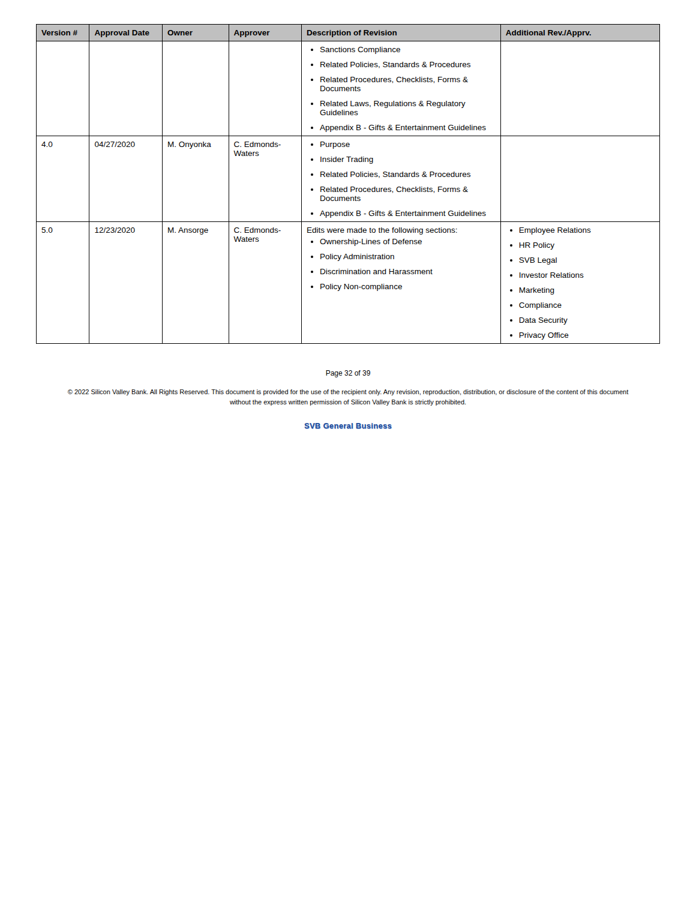| Version # | Approval Date | Owner | Approver | Description of Revision | Additional Rev./Apprv. |
| --- | --- | --- | --- | --- | --- |
| | | | | Sanctions Compliance Related Policies, Standards & Procedures Related Procedures, Checklists, Forms & Documents Related Laws, Regulations & Regulatory Guidelines Appendix B - Gifts & Entertainment Guidelines | |
| 4.0 | 04/27/2020 | M. Onyonka | C. Edmonds-Waters | Purpose Insider Trading Related Policies, Standards & Procedures Related Procedures, Checklists, Forms & Documents Appendix B - Gifts & Entertainment Guidelines | |
| 5.0 | 12/23/2020 | M. Ansorge | C. Edmonds-Waters | Edits were made to the following sections: Ownership-Lines of Defense Policy Administration Discrimination and Harassment Policy Non-compliance | Employee Relations HR Policy SVB Legal Investor Relations Marketing Compliance Data Security Privacy Office |
Page 32 of 39
© 2022 Silicon Valley Bank. All Rights Reserved. This document is provided for the use of the recipient only. Any revision, reproduction, distribution, or disclosure of the content of this document without the express written permission of Silicon Valley Bank is strictly prohibited.
SVB General Business